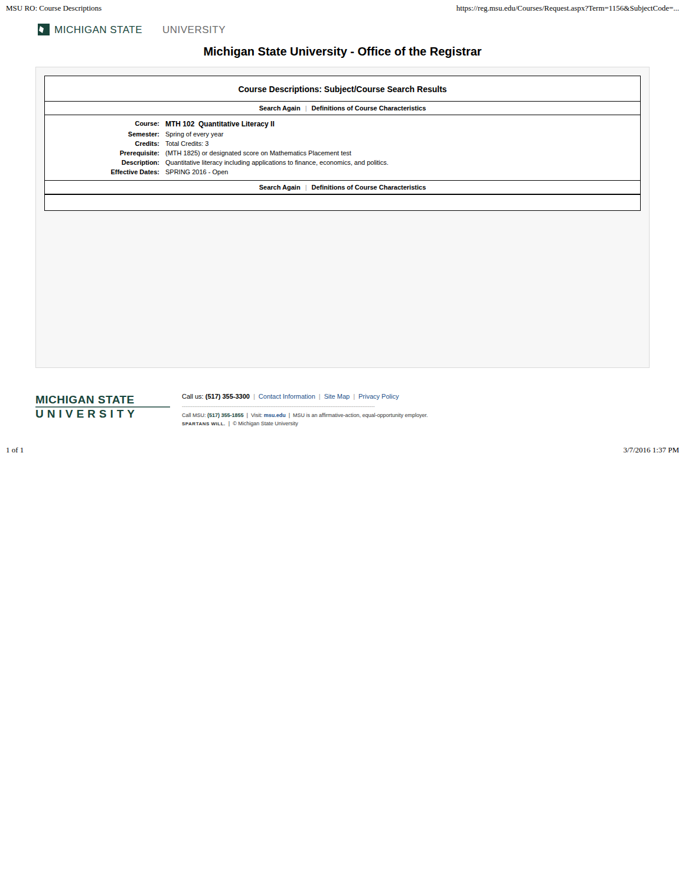MSU RO: Course Descriptions
https://reg.msu.edu/Courses/Request.aspx?Term=1156&SubjectCode=...
MICHIGAN STATE UNIVERSITY
Michigan State University - Office of the Registrar
Course Descriptions: Subject/Course Search Results
Search Again|Definitions of Course Characteristics
| Course: | MTH 102 Quantitative Literacy II |
| Semester: | Spring of every year |
| Credits: | Total Credits: 3 |
| Prerequisite: | (MTH 1825) or designated score on Mathematics Placement test |
| Description: | Quantitative literacy including applications to finance, economics, and politics. |
| Effective Dates: | SPRING 2016 - Open |
Search Again|Definitions of Course Characteristics
MICHIGAN STATE UNIVERSITY
Call us: (517) 355-3300|Contact Information|Site Map|Privacy Policy
-------------------------------------------------------------------------------------------------------------
Call MSU: (517) 355-1855 | Visit: msu.edu | MSU is an affirmative-action, equal-opportunity employer.
SPARTANS WILL. | © Michigan State University
1 of 1
3/7/2016 1:37 PM